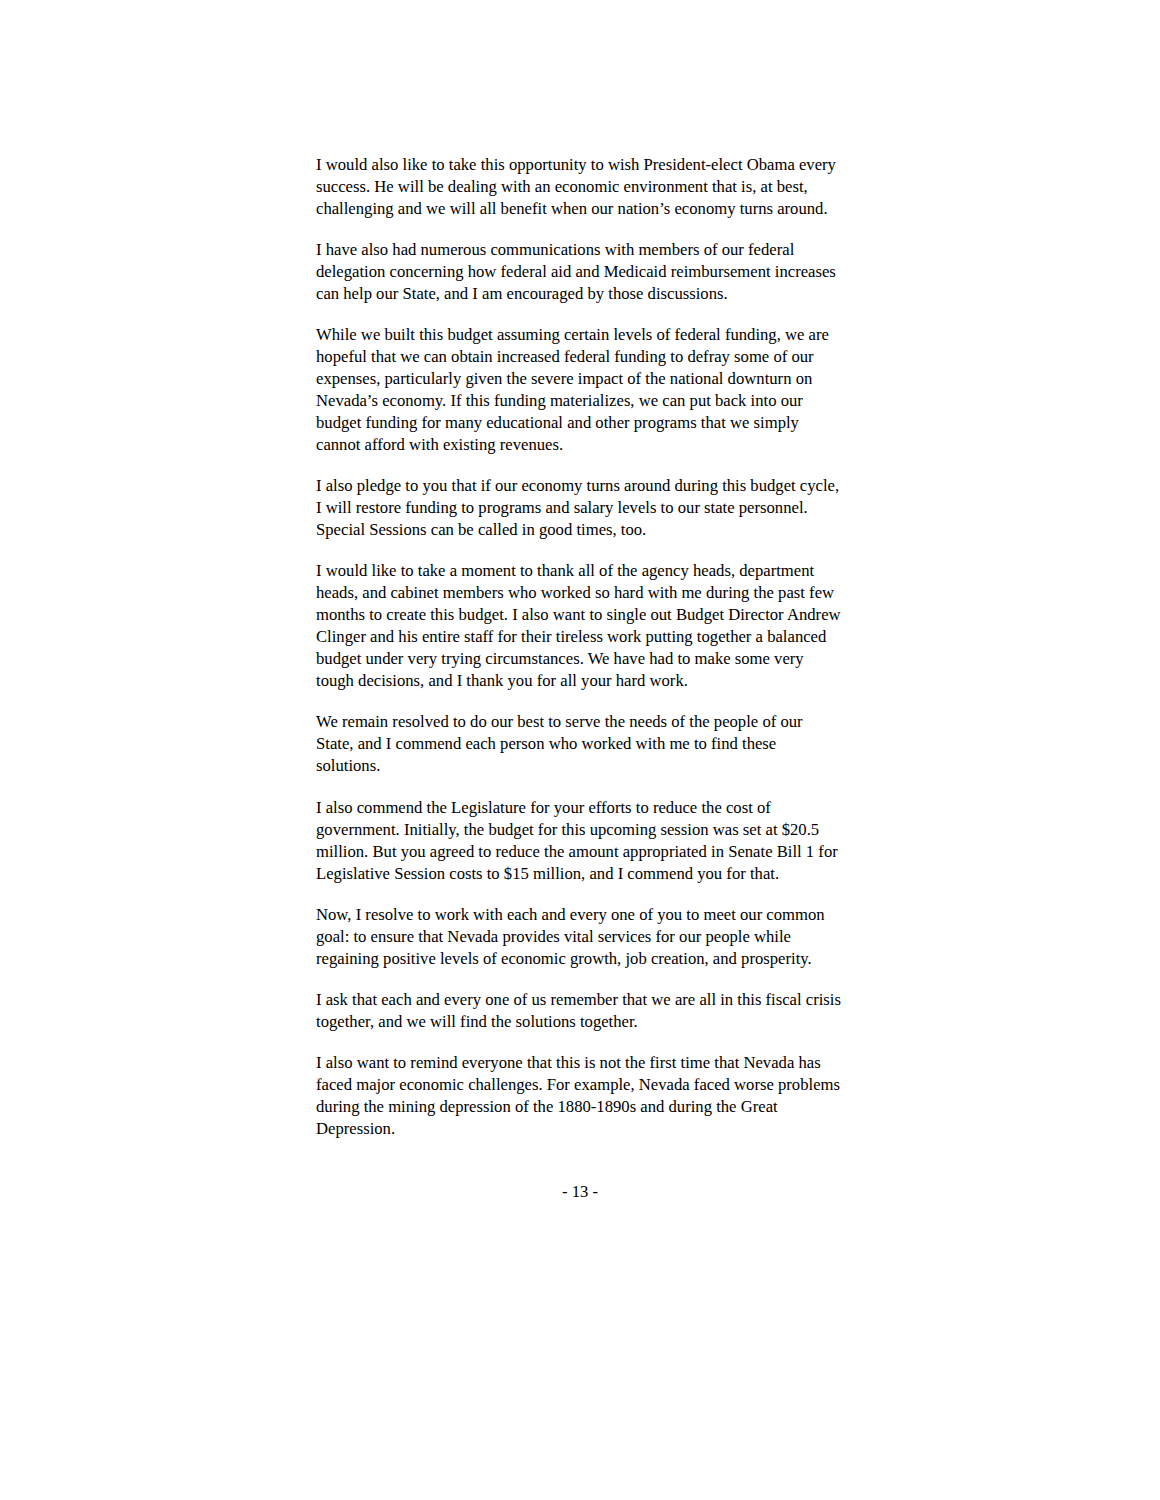I would also like to take this opportunity to wish President-elect Obama every success. He will be dealing with an economic environment that is, at best, challenging and we will all benefit when our nation’s economy turns around.
I have also had numerous communications with members of our federal delegation concerning how federal aid and Medicaid reimbursement increases can help our State, and I am encouraged by those discussions.
While we built this budget assuming certain levels of federal funding, we are hopeful that we can obtain increased federal funding to defray some of our expenses, particularly given the severe impact of the national downturn on Nevada’s economy. If this funding materializes, we can put back into our budget funding for many educational and other programs that we simply cannot afford with existing revenues.
I also pledge to you that if our economy turns around during this budget cycle, I will restore funding to programs and salary levels to our state personnel. Special Sessions can be called in good times, too.
I would like to take a moment to thank all of the agency heads, department heads, and cabinet members who worked so hard with me during the past few months to create this budget. I also want to single out Budget Director Andrew Clinger and his entire staff for their tireless work putting together a balanced budget under very trying circumstances. We have had to make some very tough decisions, and I thank you for all your hard work.
We remain resolved to do our best to serve the needs of the people of our State, and I commend each person who worked with me to find these solutions.
I also commend the Legislature for your efforts to reduce the cost of government. Initially, the budget for this upcoming session was set at $20.5 million. But you agreed to reduce the amount appropriated in Senate Bill 1 for Legislative Session costs to $15 million, and I commend you for that.
Now, I resolve to work with each and every one of you to meet our common goal: to ensure that Nevada provides vital services for our people while regaining positive levels of economic growth, job creation, and prosperity.
I ask that each and every one of us remember that we are all in this fiscal crisis together, and we will find the solutions together.
I also want to remind everyone that this is not the first time that Nevada has faced major economic challenges. For example, Nevada faced worse problems during the mining depression of the 1880-1890s and during the Great Depression.
- 13 -